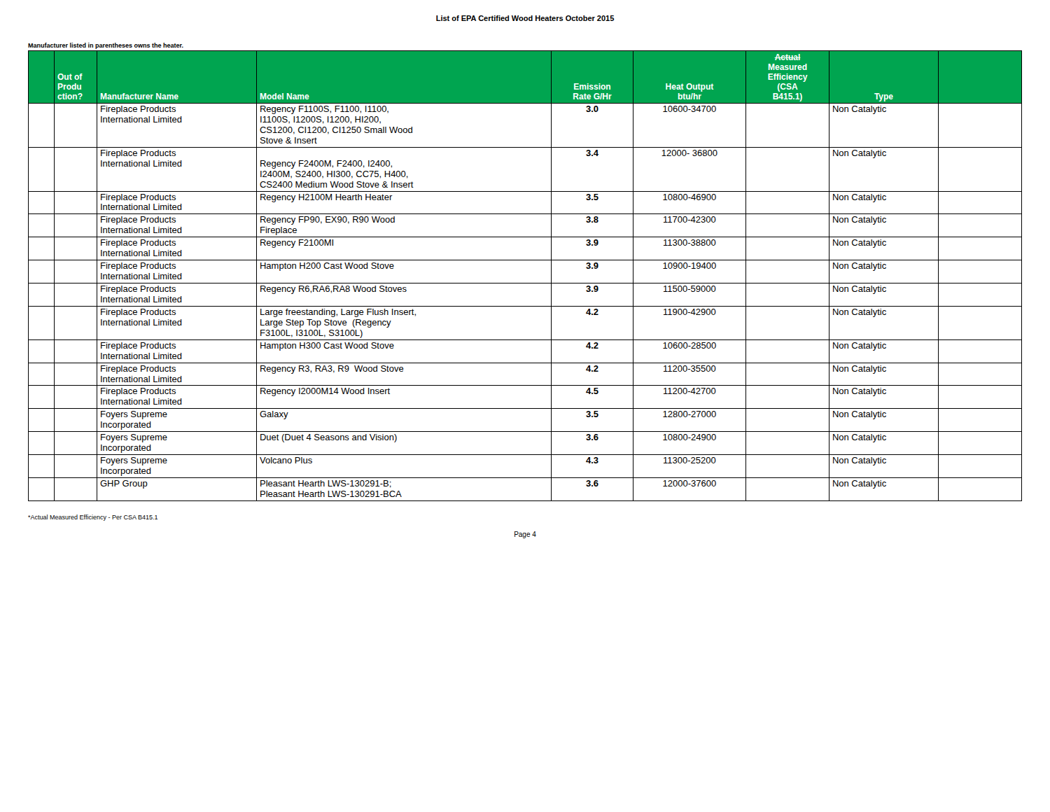List of EPA Certified Wood Heaters October 2015
Manufacturer listed in parentheses owns the heater.
| | Out of Produ ction? | Manufacturer Name | Model Name | Emission Rate G/Hr | Heat Output btu/hr | Actual Measured Efficiency (CSA B415.1) | Type | |
| --- | --- | --- | --- | --- | --- | --- | --- | --- |
| | | Fireplace Products International Limited | Regency F1100S, F1100, I1100, I1100S, I1200S, I1200, HI200, CS1200, CI1200, CI1250 Small Wood Stove & Insert | 3.0 | 10600-34700 | | Non Catalytic | |
| | | Fireplace Products International Limited | Regency F2400M, F2400, I2400, I2400M, S2400, HI300, CC75, H400, CS2400 Medium Wood Stove & Insert | 3.4 | 12000- 36800 | | Non Catalytic | |
| | | Fireplace Products International Limited | Regency H2100M Hearth Heater | 3.5 | 10800-46900 | | Non Catalytic | |
| | | Fireplace Products International Limited | Regency FP90, EX90, R90 Wood Fireplace | 3.8 | 11700-42300 | | Non Catalytic | |
| | | Fireplace Products International Limited | Regency F2100MI | 3.9 | 11300-38800 | | Non Catalytic | |
| | | Fireplace Products International Limited | Hampton H200 Cast Wood Stove | 3.9 | 10900-19400 | | Non Catalytic | |
| | | Fireplace Products International Limited | Regency R6,RA6,RA8 Wood Stoves | 3.9 | 11500-59000 | | Non Catalytic | |
| | | Fireplace Products International Limited | Large freestanding, Large Flush Insert, Large Step Top Stove (Regency F3100L, I3100L, S3100L) | 4.2 | 11900-42900 | | Non Catalytic | |
| | | Fireplace Products International Limited | Hampton H300 Cast Wood Stove | 4.2 | 10600-28500 | | Non Catalytic | |
| | | Fireplace Products International Limited | Regency R3, RA3, R9 Wood Stove | 4.2 | 11200-35500 | | Non Catalytic | |
| | | Fireplace Products International Limited | Regency I2000M14 Wood Insert | 4.5 | 11200-42700 | | Non Catalytic | |
| | | Foyers Supreme Incorporated | Galaxy | 3.5 | 12800-27000 | | Non Catalytic | |
| | | Foyers Supreme Incorporated | Duet (Duet 4 Seasons and Vision) | 3.6 | 10800-24900 | | Non Catalytic | |
| | | Foyers Supreme Incorporated | Volcano Plus | 4.3 | 11300-25200 | | Non Catalytic | |
| | | GHP Group | Pleasant Hearth LWS-130291-B; Pleasant Hearth LWS-130291-BCA | 3.6 | 12000-37600 | | Non Catalytic | |
*Actual Measured Efficiency - Per CSA B415.1
Page 4